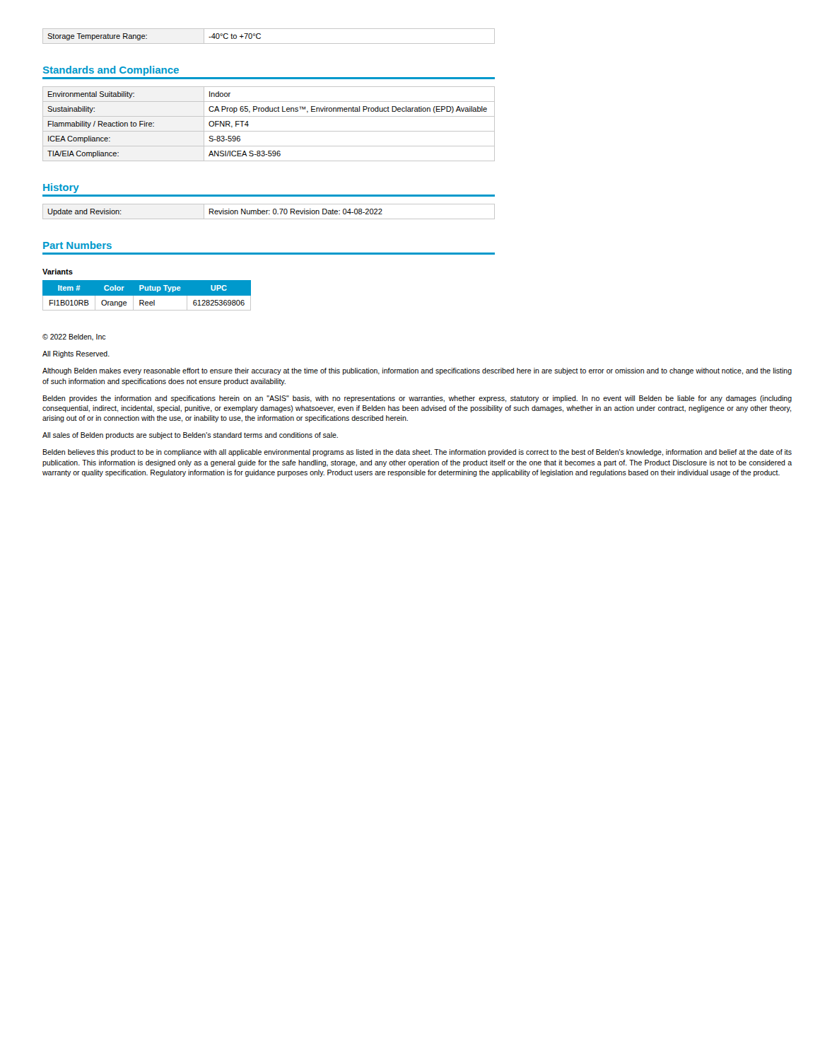| Storage Temperature Range: | -40°C to +70°C |
Standards and Compliance
| Environmental Suitability: | Indoor |
| Sustainability: | CA Prop 65, Product Lens™, Environmental Product Declaration (EPD) Available |
| Flammability / Reaction to Fire: | OFNR, FT4 |
| ICEA Compliance: | S-83-596 |
| TIA/EIA Compliance: | ANSI/ICEA S-83-596 |
History
| Update and Revision: | Revision Number: 0.70 Revision Date: 04-08-2022 |
Part Numbers
Variants
| Item # | Color | Putup Type | UPC |
| --- | --- | --- | --- |
| FI1B010RB | Orange | Reel | 612825369806 |
© 2022 Belden, Inc
All Rights Reserved.
Although Belden makes every reasonable effort to ensure their accuracy at the time of this publication, information and specifications described here in are subject to error or omission and to change without notice, and the listing of such information and specifications does not ensure product availability.
Belden provides the information and specifications herein on an "ASIS" basis, with no representations or warranties, whether express, statutory or implied. In no event will Belden be liable for any damages (including consequential, indirect, incidental, special, punitive, or exemplary damages) whatsoever, even if Belden has been advised of the possibility of such damages, whether in an action under contract, negligence or any other theory, arising out of or in connection with the use, or inability to use, the information or specifications described herein.
All sales of Belden products are subject to Belden's standard terms and conditions of sale.
Belden believes this product to be in compliance with all applicable environmental programs as listed in the data sheet. The information provided is correct to the best of Belden's knowledge, information and belief at the date of its publication. This information is designed only as a general guide for the safe handling, storage, and any other operation of the product itself or the one that it becomes a part of. The Product Disclosure is not to be considered a warranty or quality specification. Regulatory information is for guidance purposes only. Product users are responsible for determining the applicability of legislation and regulations based on their individual usage of the product.